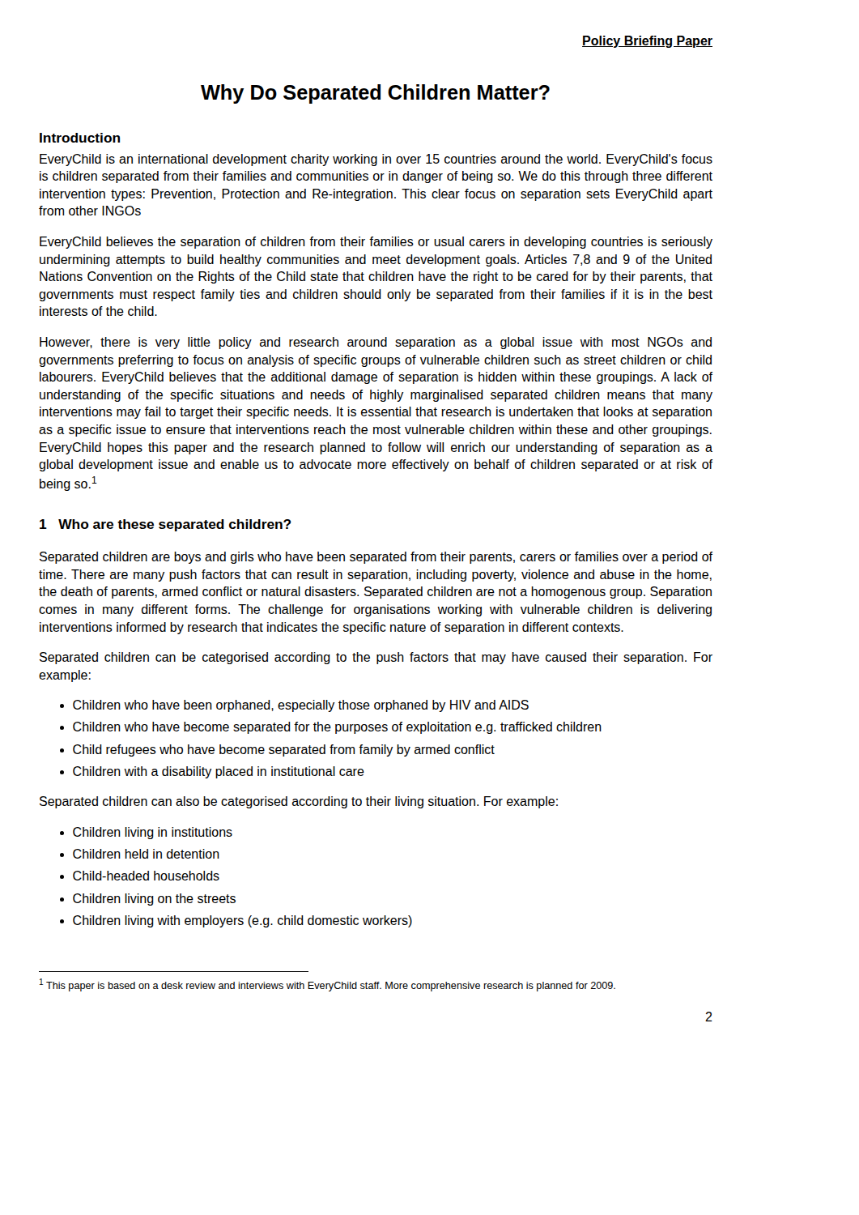Policy Briefing Paper
Why Do Separated Children Matter?
Introduction
EveryChild is an international development charity working in over 15 countries around the world. EveryChild's focus is children separated from their families and communities or in danger of being so. We do this through three different intervention types: Prevention, Protection and Re-integration. This clear focus on separation sets EveryChild apart from other INGOs
EveryChild believes the separation of children from their families or usual carers in developing countries is seriously undermining attempts to build healthy communities and meet development goals. Articles 7,8 and 9 of the United Nations Convention on the Rights of the Child state that children have the right to be cared for by their parents, that governments must respect family ties and children should only be separated from their families if it is in the best interests of the child.
However, there is very little policy and research around separation as a global issue with most NGOs and governments preferring to focus on analysis of specific groups of vulnerable children such as street children or child labourers. EveryChild believes that the additional damage of separation is hidden within these groupings. A lack of understanding of the specific situations and needs of highly marginalised separated children means that many interventions may fail to target their specific needs. It is essential that research is undertaken that looks at separation as a specific issue to ensure that interventions reach the most vulnerable children within these and other groupings. EveryChild hopes this paper and the research planned to follow will enrich our understanding of separation as a global development issue and enable us to advocate more effectively on behalf of children separated or at risk of being so.1
1 Who are these separated children?
Separated children are boys and girls who have been separated from their parents, carers or families over a period of time. There are many push factors that can result in separation, including poverty, violence and abuse in the home, the death of parents, armed conflict or natural disasters. Separated children are not a homogenous group. Separation comes in many different forms. The challenge for organisations working with vulnerable children is delivering interventions informed by research that indicates the specific nature of separation in different contexts.
Separated children can be categorised according to the push factors that may have caused their separation. For example:
Children who have been orphaned, especially those orphaned by HIV and AIDS
Children who have become separated for the purposes of exploitation e.g. trafficked children
Child refugees who have become separated from family by armed conflict
Children with a disability placed in institutional care
Separated children can also be categorised according to their living situation. For example:
Children living in institutions
Children held in detention
Child-headed households
Children living on the streets
Children living with employers (e.g. child domestic workers)
1 This paper is based on a desk review and interviews with EveryChild staff. More comprehensive research is planned for 2009.
2